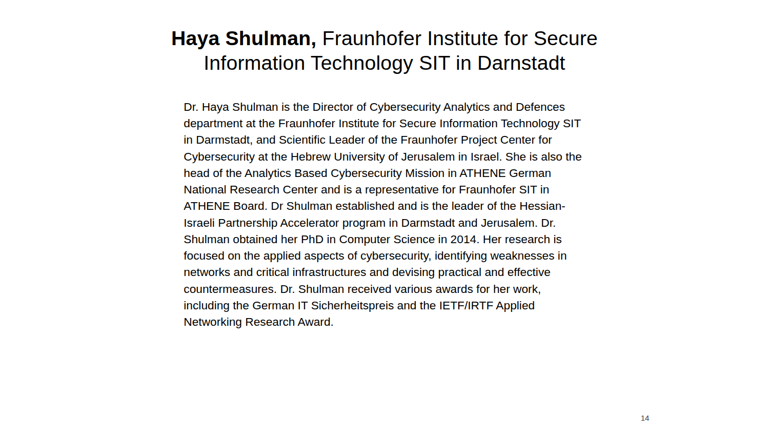Haya Shulman, Fraunhofer Institute for Secure Information Technology SIT in Darnstadt
Dr. Haya Shulman is the Director of Cybersecurity Analytics and Defences department at the Fraunhofer Institute for Secure Information Technology SIT in Darmstadt, and Scientific Leader of the Fraunhofer Project Center for Cybersecurity at the Hebrew University of Jerusalem in Israel. She is also the head of the Analytics Based Cybersecurity Mission in ATHENE German National Research Center and is a representative for Fraunhofer SIT in ATHENE Board. Dr Shulman established and is the leader of the Hessian-Israeli Partnership Accelerator program in Darmstadt and Jerusalem. Dr. Shulman obtained her PhD in Computer Science in 2014. Her research is focused on the applied aspects of cybersecurity, identifying weaknesses in networks and critical infrastructures and devising practical and effective countermeasures. Dr. Shulman received various awards for her work, including the German IT Sicherheitspreis and the IETF/IRTF Applied Networking Research Award.
14